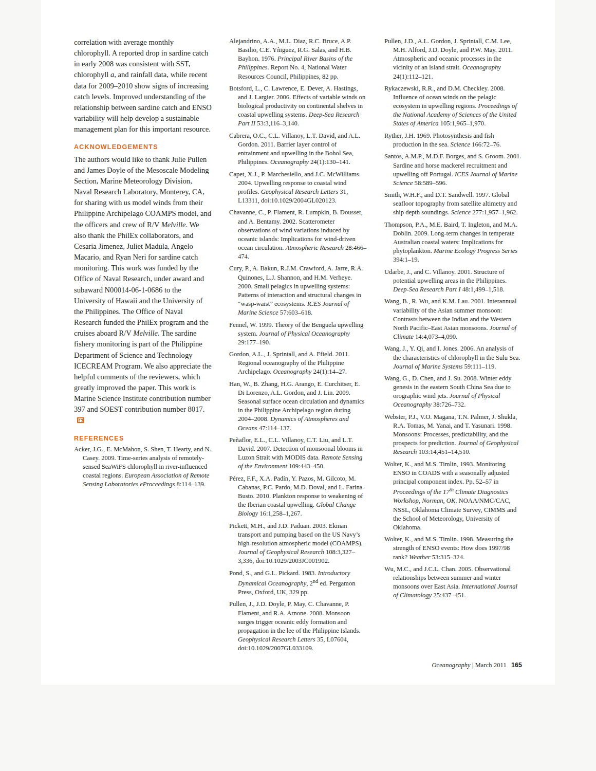correlation with average monthly chlorophyll. A reported drop in sardine catch in early 2008 was consistent with SST, chlorophyll a, and rainfall data, while recent data for 2009–2010 show signs of increasing catch levels. Improved understanding of the relationship between sardine catch and ENSO variability will help develop a sustainable management plan for this important resource.
Acknowledgements
The authors would like to thank Julie Pullen and James Doyle of the Mesoscale Modeling Section, Marine Meteorology Division, Naval Research Laboratory, Monterey, CA, for sharing with us model winds from their Philippine Archipelago COAMPS model, and the officers and crew of R/V Melville. We also thank the PhilEx collaborators, and Cesaria Jimenez, Juliet Madula, Angelo Macario, and Ryan Neri for sardine catch monitoring. This work was funded by the Office of Naval Research, under award and subaward N00014-06-1-0686 to the University of Hawaii and the University of the Philippines. The Office of Naval Research funded the PhilEx program and the cruises aboard R/V Melville. The sardine fishery monitoring is part of the Philippine Department of Science and Technology ICECREAM Program. We also appreciate the helpful comments of the reviewers, which greatly improved the paper. This work is Marine Science Institute contribution number 397 and SOEST contribution number 8017.
References
Acker, J.G., E. McMahon, S. Shen, T. Hearty, and N. Casey. 2009. Time-series analysis of remotely-sensed SeaWiFS chlorophyll in river-influenced coastal regions. European Association of Remote Sensing Laboratories eProceedings 8:114–139.
Alejandrino, A.A., M.L. Diaz, R.C. Bruce, A.P. Basilio, C.E. Yñiguez, R.G. Salas, and H.B. Bayhon. 1976. Principal River Basins of the Philippines. Report No. 4, National Water Resources Council, Philippines, 82 pp.
Botsford, L., C. Lawrence, E. Dever, A. Hastings, and J. Largier. 2006. Effects of variable winds on biological productivity on continental shelves in coastal upwelling systems. Deep-Sea Research Part II 53:3,116–3,140.
Cabrera, O.C., C.L. Villanoy, L.T. David, and A.L. Gordon. 2011. Barrier layer control of entrainment and upwelling in the Bohol Sea, Philippines. Oceanography 24(1):130–141.
Capet, X.J., P. Marchesiello, and J.C. McWilliams. 2004. Upwelling response to coastal wind profiles. Geophysical Research Letters 31, L13311, doi:10.1029/2004GL020123.
Chavanne, C., P. Flament, R. Lumpkin, B. Dousset, and A. Bentamy. 2002. Scatterometer observations of wind variations induced by oceanic islands: Implications for wind-driven ocean circulation. Atmospheric Research 28:466–474.
Cury, P., A. Bakun, R.J.M. Crawford, A. Jarre, R.A. Quinones, L.J. Shannon, and H.M. Verheye. 2000. Small pelagics in upwelling systems: Patterns of interaction and structural changes in “wasp-waist” ecosystems. ICES Journal of Marine Science 57:603–618.
Fennel, W. 1999. Theory of the Benguela upwelling system. Journal of Physical Oceanography 29:177–190.
Gordon, A.L., J. Sprintall, and A. Ffield. 2011. Regional oceanography of the Philippine Archipelago. Oceanography 24(1):14–27.
Han, W., B. Zhang, H.G. Arango, E. Curchitser, E. Di Lorenzo, A.L. Gordon, and J. Lin. 2009. Seasonal surface ocean circulation and dynamics in the Philippine Archipelago region during 2004–2008. Dynamics of Atmospheres and Oceans 47:114–137.
Peñaflor, E.L., C.L. Villanoy, C.T. Liu, and L.T. David. 2007. Detection of monsoonal blooms in Luzon Strait with MODIS data. Remote Sensing of the Environment 109:443–450.
Pérez, F.F., X.A. Padín, Y. Pazos, M. Gilcoto, M. Cabanas, P.C. Pardo, M.D. Doval, and L. Farina-Busto. 2010. Plankton response to weakening of the Iberian coastal upwelling. Global Change Biology 16:1,258–1,267.
Pickett, M.H., and J.D. Paduan. 2003. Ekman transport and pumping based on the US Navy’s high-resolution atmospheric model (COAMPS). Journal of Geophysical Research 108:3,327–3,336, doi:10.1029/2003JC001902.
Pond, S., and G.L. Pickard. 1983. Introductory Dynamical Oceanography, 2nd ed. Pergamon Press, Oxford, UK, 329 pp.
Pullen, J., J.D. Doyle, P. May, C. Chavanne, P. Flament, and R.A. Arnone. 2008. Monsoon surges trigger oceanic eddy formation and propagation in the lee of the Philippine Islands. Geophysical Research Letters 35, L07604, doi:10.1029/2007GL033109.
Pullen, J.D., A.L. Gordon, J. Sprintall, C.M. Lee, M.H. Alford, J.D. Doyle, and P.W. May. 2011. Atmospheric and oceanic processes in the vicinity of an island strait. Oceanography 24(1):112–121.
Rykaczewski, R.R., and D.M. Checkley. 2008. Influence of ocean winds on the pelagic ecosystem in upwelling regions. Proceedings of the National Academy of Sciences of the United States of America 105:1,965–1,970.
Ryther, J.H. 1969. Photosynthesis and fish production in the sea. Science 166:72–76.
Santos, A.M.P., M.D.F. Borges, and S. Groom. 2001. Sardine and horse mackerel recruitment and upwelling off Portugal. ICES Journal of Marine Science 58:589–596.
Smith, W.H.F., and D.T. Sandwell. 1997. Global seafloor topography from satellite altimetry and ship depth soundings. Science 277:1,957–1,962.
Thompson, P.A., M.E. Baird, T. Ingleton, and M.A. Doblin. 2009. Long-term changes in temperate Australian coastal waters: Implications for phytoplankton. Marine Ecology Progress Series 394:1–19.
Udarbe, J., and C. Villanoy. 2001. Structure of potential upwelling areas in the Philippines. Deep-Sea Research Part I 48:1,499–1,518.
Wang, B., R. Wu, and K.M. Lau. 2001. Interannual variability of the Asian summer monsoon: Contrasts between the Indian and the Western North Pacific–East Asian monsoons. Journal of Climate 14:4,073–4,090.
Wang, J., Y. Qi, and I. Jones. 2006. An analysis of the characteristics of chlorophyll in the Sulu Sea. Journal of Marine Systems 59:111–119.
Wang, G., D. Chen, and J. Su. 2008. Winter eddy genesis in the eastern South China Sea due to orographic wind jets. Journal of Physical Oceanography 38:726–732.
Webster, P.J., V.O. Magana, T.N. Palmer, J. Shukla, R.A. Tomas, M. Yanai, and T. Yasunari. 1998. Monsoons: Processes, predictability, and the prospects for prediction. Journal of Geophysical Research 103:14,451–14,510.
Wolter, K., and M.S. Timlin, 1993. Monitoring ENSO in COADS with a seasonally adjusted principal component index. Pp. 52–57 in Proceedings of the 17th Climate Diagnostics Workshop, Norman, OK. NOAA/NMC/CAC, NSSL, Oklahoma Climate Survey, CIMMS and the School of Meteorology, University of Oklahoma.
Wolter, K., and M.S. Timlin. 1998. Measuring the strength of ENSO events: How does 1997/98 rank? Weather 53:315–324.
Wu, M.C., and J.C.L. Chan. 2005. Observational relationships between summer and winter monsoons over East Asia. International Journal of Climatology 25:437–451.
Oceanography | March 2011 165